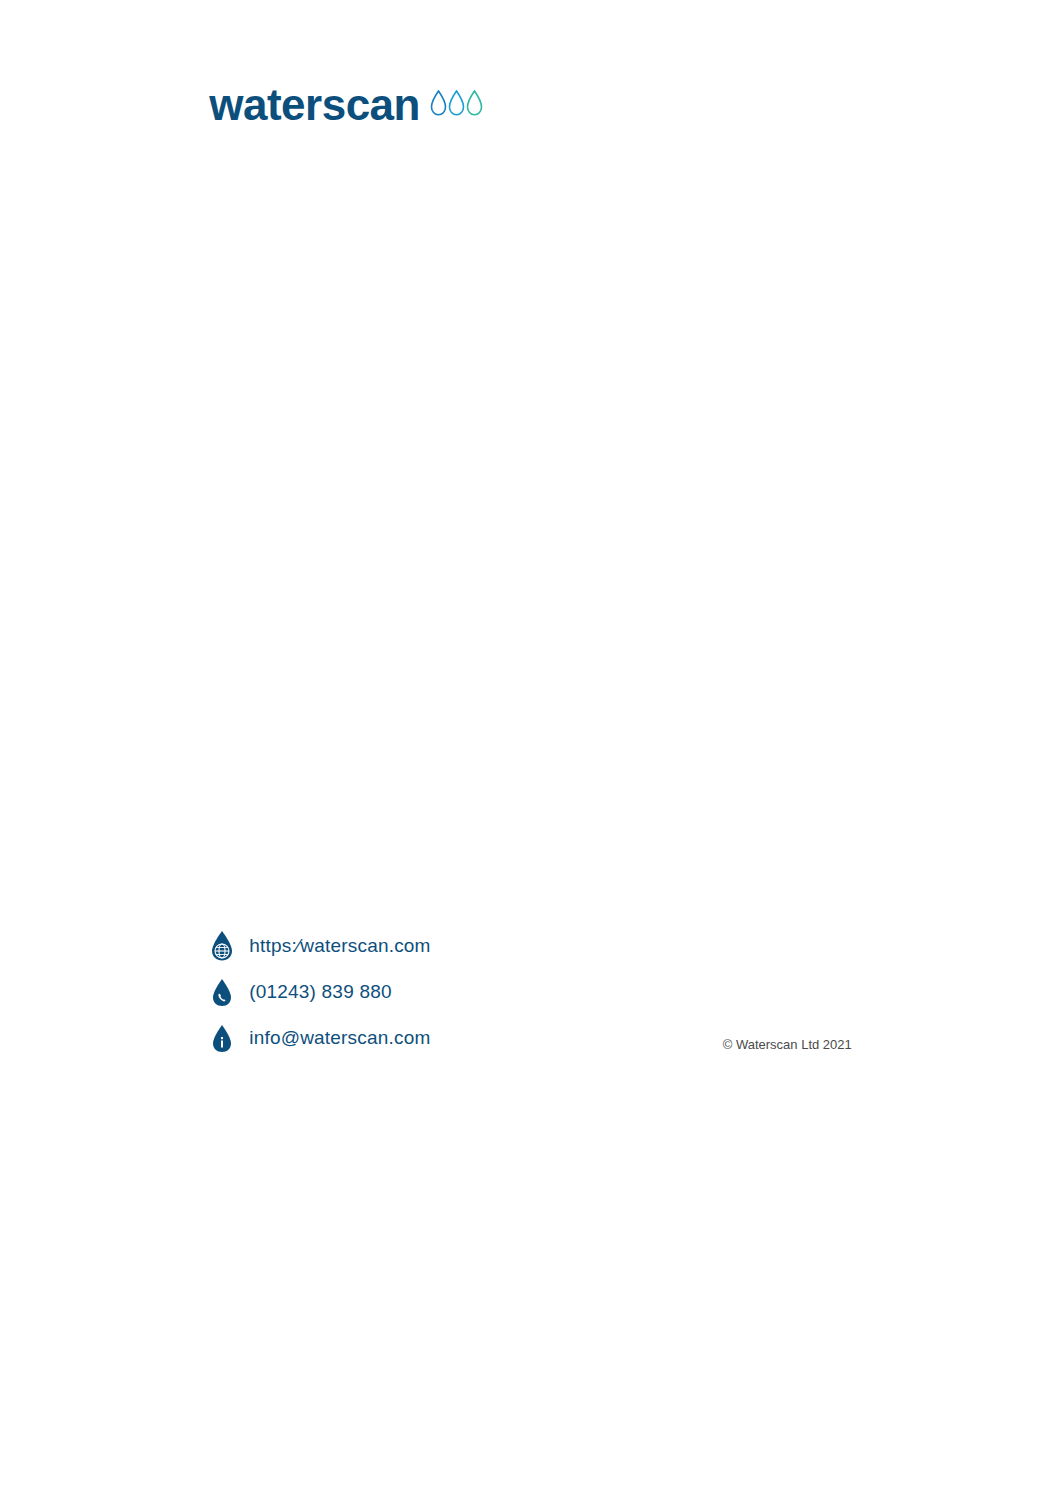waterscan
https:⁄waterscan.com
(01243) 839 880
info@waterscan.com
© Waterscan Ltd 2021